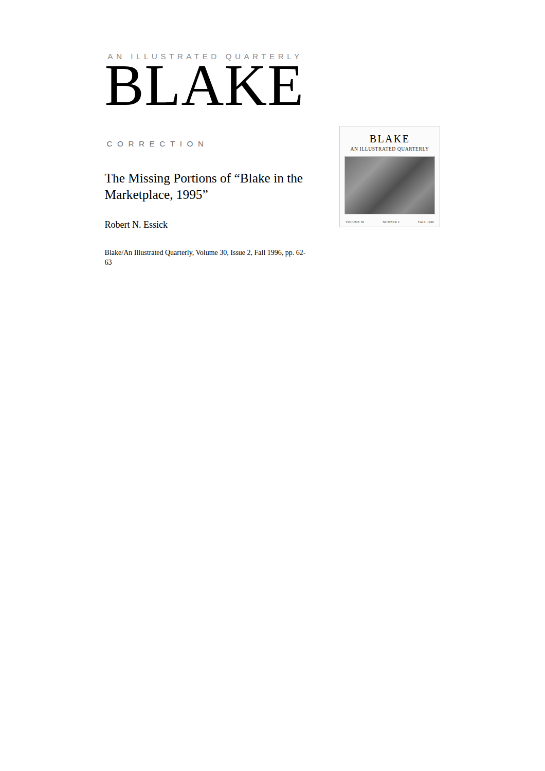An Illustrated Quarterly
BLAKE
BLAKE
AN ILLUSTRATED QUARTERLY
VOLUME 30 NUMBER 2 FALL 1996
Correction
The Missing Portions of “Blake in the Marketplace, 1995”
Robert N. Essick
Blake/An Illustrated Quarterly, Volume 30, Issue 2, Fall 1996, pp. 62-63